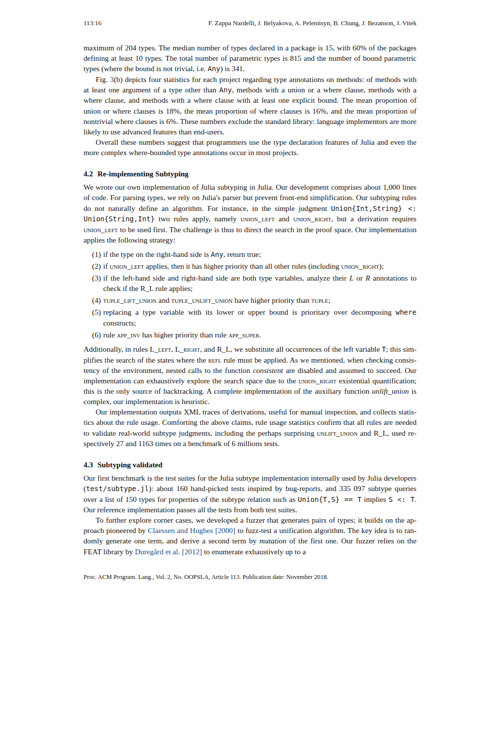113:16 F. Zappa Nardelli, J. Belyakova, A. Pelenitsyn, B. Chung, J. Bezanson, J. Vitek
maximum of 204 types. The median number of types declared in a package is 15, with 60% of the packages defining at least 10 types. The total number of parametric types is 815 and the number of bound parametric types (where the bound is not trivial, i.e. Any) is 341.
Fig. 3(b) depicts four statistics for each project regarding type annotations on methods: of methods with at least one argument of a type other than Any, methods with a union or a where clause, methods with a where clause, and methods with a where clause with at least one explicit bound. The mean proportion of union or where clauses is 18%, the mean proportion of where clauses is 16%, and the mean proportion of nontrivial where clauses is 6%. These numbers exclude the standard library: language implementors are more likely to use advanced features than end-users.
Overall these numbers suggest that programmers use the type declaration features of Julia and even the more complex where-bounded type annotations occur in most projects.
4.2 Re-implementing Subtyping
We wrote our own implementation of Julia subtyping in Julia. Our development comprises about 1,000 lines of code. For parsing types, we rely on Julia's parser but prevent front-end simplification. Our subtyping rules do not naturally define an algorithm. For instance, in the simple judgment Union{Int,String} <: Union{String,Int} two rules apply, namely union_left and union_right, but a derivation requires union_left to be used first. The challenge is thus to direct the search in the proof space. Our implementation applies the following strategy:
if the type on the right-hand side is Any, return true;
if union_left applies, then it has higher priority than all other rules (including union_right);
if the left-hand side and right-hand side are both type variables, analyze their L or R annotations to check if the R_L rule applies;
tuple_lift_union and tuple_unlift_union have higher priority than tuple;
replacing a type variable with its lower or upper bound is prioritary over decomposing where constructs;
rule app_inv has higher priority than rule app_super.
Additionally, in rules L_left, L_right, and R_L, we substitute all occurrences of the left variable T; this simplifies the search of the states where the refl rule must be applied. As we mentioned, when checking consistency of the environment, nested calls to the function consistent are disabled and assumed to succeed. Our implementation can exhaustively explore the search space due to the union_right existential quantification; this is the only source of backtracking. A complete implementation of the auxiliary function unlift_union is complex, our implementation is heuristic.
Our implementation outputs XML traces of derivations, useful for manual inspection, and collects statistics about the rule usage. Comforting the above claims, rule usage statistics confirm that all rules are needed to validate real-world subtype judgments, including the perhaps surprising unlift_union and R_L, used respectively 27 and 1163 times on a benchmark of 6 millions tests.
4.3 Subtyping validated
Our first benchmark is the test suites for the Julia subtype implementation internally used by Julia developers (test/subtype.jl): about 160 hand-picked tests inspired by bug-reports, and 335 097 subtype queries over a list of 150 types for properties of the subtype relation such as Union{T,S} == T implies S <: T. Our reference implementation passes all the tests from both test suites.
To further explore corner cases, we developed a fuzzer that generates pairs of types; it builds on the approach pioneered by Claessen and Hughes [2000] to fuzz-test a unification algorithm. The key idea is to randomly generate one term, and derive a second term by mutation of the first one. Our fuzzer relies on the FEAT library by Duregård et al. [2012] to enumerate exhaustively up to a
Proc. ACM Program. Lang., Vol. 2, No. OOPSLA, Article 113. Publication date: November 2018.